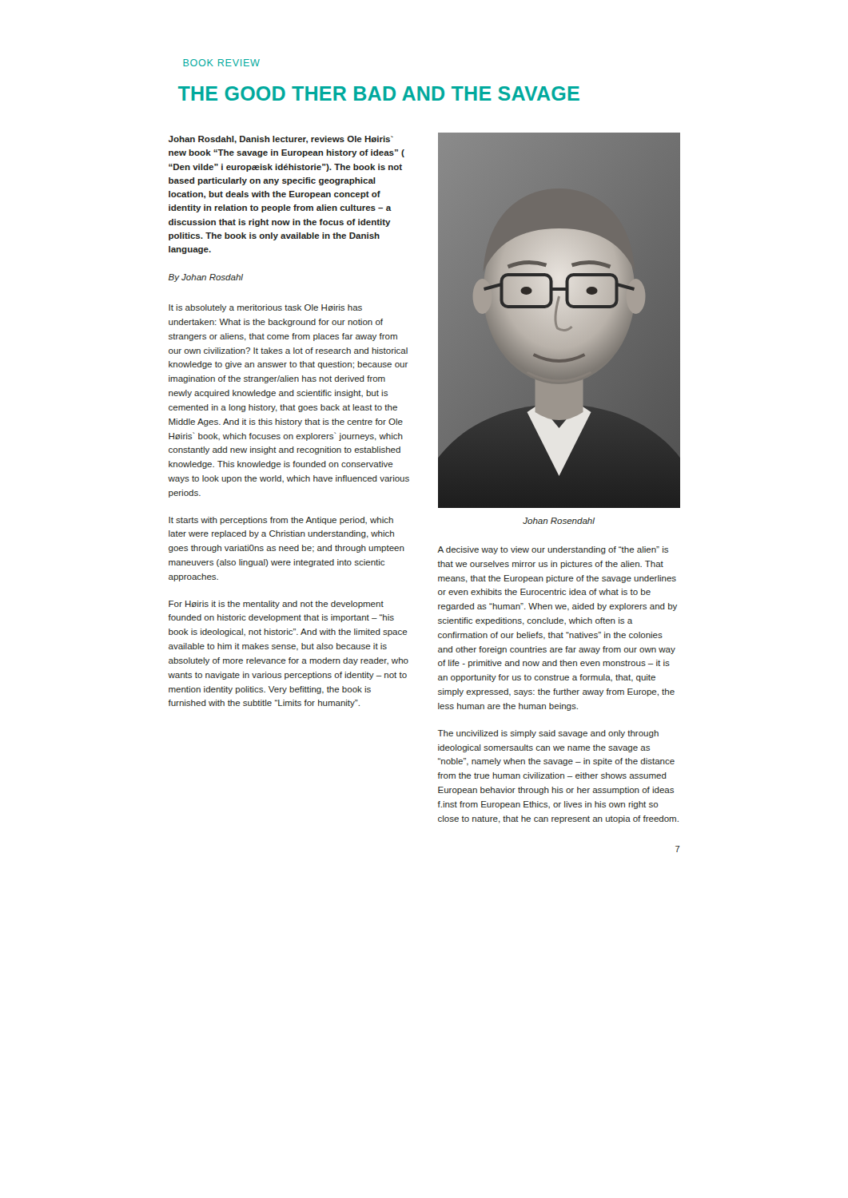BOOK REVIEW
THE GOOD THER BAD AND THE SAVAGE
Johan Rosdahl, Danish lecturer, reviews Ole Høiris` new book “The savage in European history of ideas” ( “Den vilde” i europæisk idéhistorie”). The book is not based particularly on any specific geographical location, but deals with the European concept of identity in relation to people from alien cultures – a discussion that is right now in the focus of identity politics. The book is only available in the Danish language.
By Johan Rosdahl
It is absolutely a meritorious task Ole Høiris has undertaken: What is the background for our notion of strangers or aliens, that come from places far away from our own civilization? It takes a lot of research and historical knowledge to give an answer to that question; because our imagination of the stranger/alien has not derived from newly acquired knowledge and scientific insight, but is cemented in a long history, that goes back at least to the Middle Ages. And it is this history that is the centre for Ole Høiris` book, which focuses on explorers` journeys, which constantly add new insight and recognition to established knowledge. This knowledge is founded on conservative ways to look upon the world, which have influenced various periods.
It starts with perceptions from the Antique period, which later were replaced by a Christian understanding, which goes through variati0ns as need be; and through umpteen maneuvers (also lingual) were integrated into scientic approaches.
For Høiris it is the mentality and not the development founded on historic development that is important – “his book is ideological, not historic”. And with the limited space available to him it makes sense, but also because it is absolutely of more relevance for a modern day reader, who wants to navigate in various perceptions of identity – not to mention identity politics. Very befitting, the book is furnished with the subtitle “Limits for humanity”.
Johan Rosendahl
A decisive way to view our understanding of “the alien” is that we ourselves mirror us in pictures of the alien. That means, that the European picture of the savage underlines or even exhibits the Eurocentric idea of what is to be regarded as “human”. When we, aided by explorers and by scientific expeditions, conclude, which often is a confirmation of our beliefs, that “natives” in the colonies and other foreign countries are far away from our own way of life - primitive and now and then even monstrous – it is an opportunity for us to construe a formula, that, quite simply expressed, says: the further away from Europe, the less human are the human beings.
The uncivilized is simply said savage and only through ideological somersaults can we name the savage as “noble”, namely when the savage – in spite of the distance from the true human civilization – either shows assumed European behavior through his or her assumption of ideas f.inst from European Ethics, or lives in his own right so close to nature, that he can represent an utopia of freedom.
7